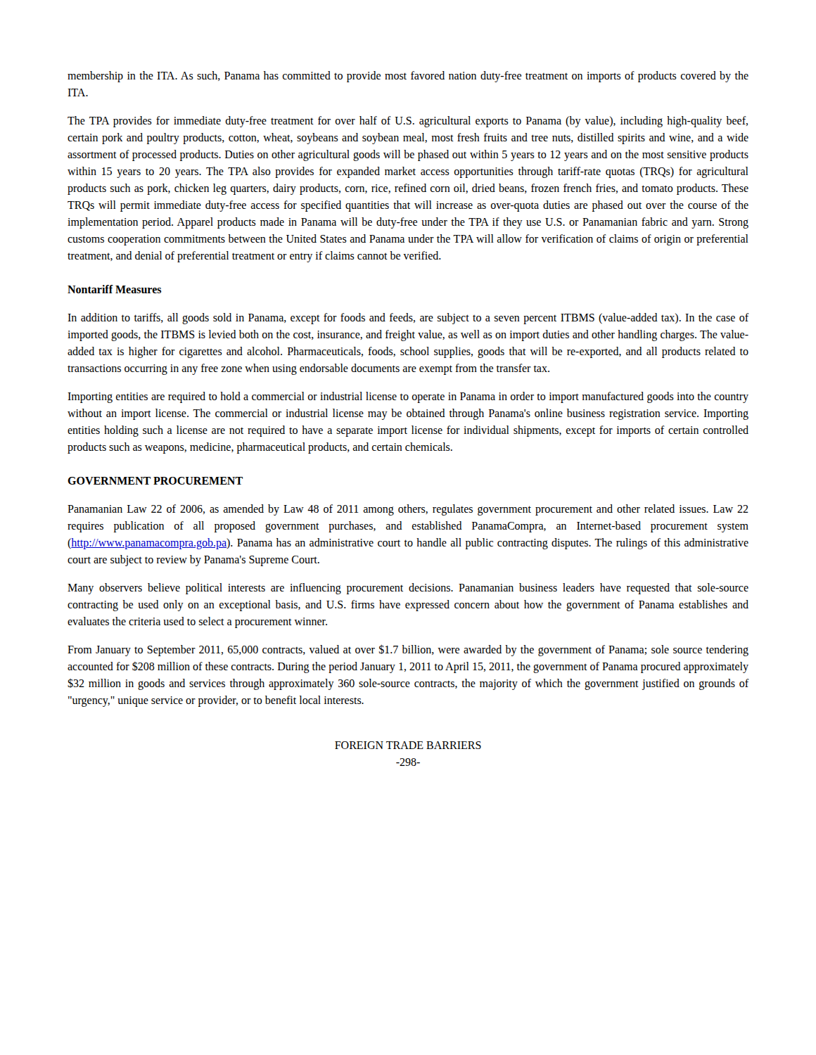membership in the ITA. As such, Panama has committed to provide most favored nation duty-free treatment on imports of products covered by the ITA.
The TPA provides for immediate duty-free treatment for over half of U.S. agricultural exports to Panama (by value), including high-quality beef, certain pork and poultry products, cotton, wheat, soybeans and soybean meal, most fresh fruits and tree nuts, distilled spirits and wine, and a wide assortment of processed products. Duties on other agricultural goods will be phased out within 5 years to 12 years and on the most sensitive products within 15 years to 20 years. The TPA also provides for expanded market access opportunities through tariff-rate quotas (TRQs) for agricultural products such as pork, chicken leg quarters, dairy products, corn, rice, refined corn oil, dried beans, frozen french fries, and tomato products. These TRQs will permit immediate duty-free access for specified quantities that will increase as over-quota duties are phased out over the course of the implementation period. Apparel products made in Panama will be duty-free under the TPA if they use U.S. or Panamanian fabric and yarn. Strong customs cooperation commitments between the United States and Panama under the TPA will allow for verification of claims of origin or preferential treatment, and denial of preferential treatment or entry if claims cannot be verified.
Nontariff Measures
In addition to tariffs, all goods sold in Panama, except for foods and feeds, are subject to a seven percent ITBMS (value-added tax). In the case of imported goods, the ITBMS is levied both on the cost, insurance, and freight value, as well as on import duties and other handling charges. The value-added tax is higher for cigarettes and alcohol. Pharmaceuticals, foods, school supplies, goods that will be re-exported, and all products related to transactions occurring in any free zone when using endorsable documents are exempt from the transfer tax.
Importing entities are required to hold a commercial or industrial license to operate in Panama in order to import manufactured goods into the country without an import license. The commercial or industrial license may be obtained through Panama's online business registration service. Importing entities holding such a license are not required to have a separate import license for individual shipments, except for imports of certain controlled products such as weapons, medicine, pharmaceutical products, and certain chemicals.
GOVERNMENT PROCUREMENT
Panamanian Law 22 of 2006, as amended by Law 48 of 2011 among others, regulates government procurement and other related issues. Law 22 requires publication of all proposed government purchases, and established PanamaCompra, an Internet-based procurement system (http://www.panamacompra.gob.pa). Panama has an administrative court to handle all public contracting disputes. The rulings of this administrative court are subject to review by Panama's Supreme Court.
Many observers believe political interests are influencing procurement decisions. Panamanian business leaders have requested that sole-source contracting be used only on an exceptional basis, and U.S. firms have expressed concern about how the government of Panama establishes and evaluates the criteria used to select a procurement winner.
From January to September 2011, 65,000 contracts, valued at over $1.7 billion, were awarded by the government of Panama; sole source tendering accounted for $208 million of these contracts. During the period January 1, 2011 to April 15, 2011, the government of Panama procured approximately $32 million in goods and services through approximately 360 sole-source contracts, the majority of which the government justified on grounds of "urgency," unique service or provider, or to benefit local interests.
FOREIGN TRADE BARRIERS -298-